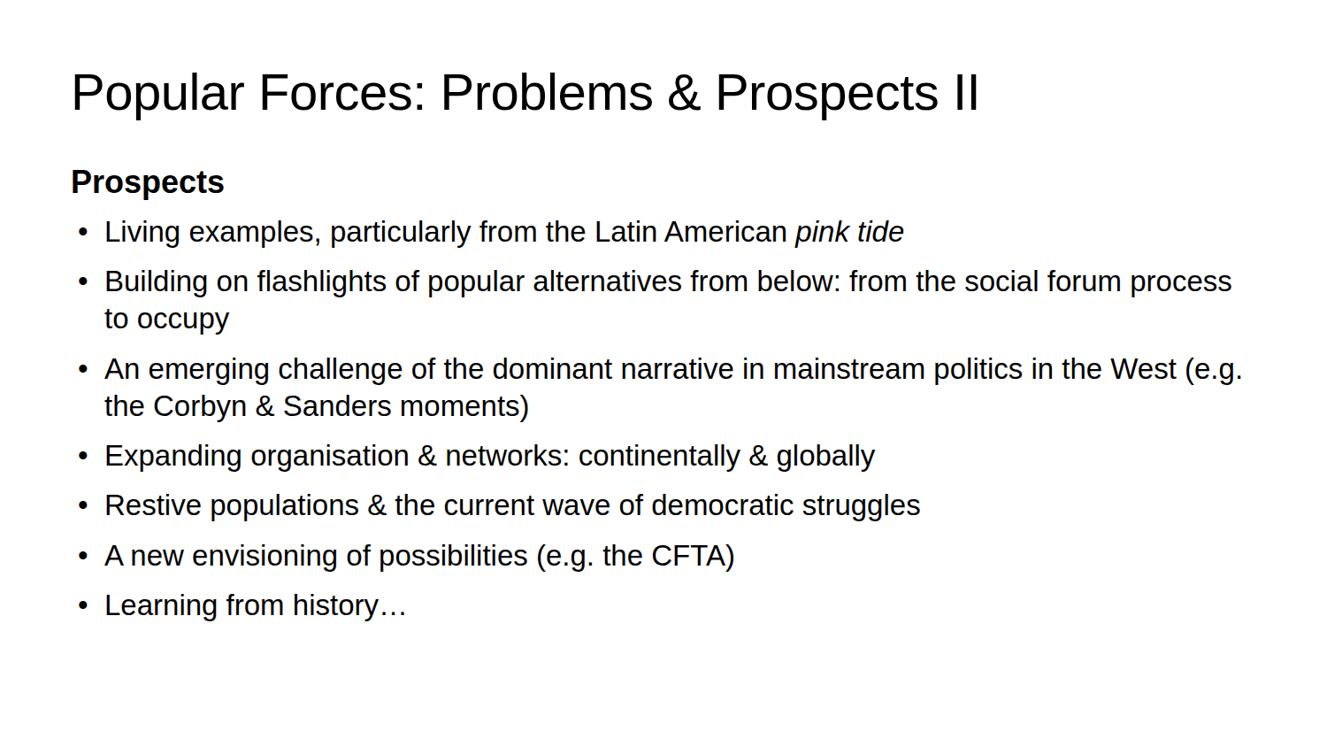Popular Forces: Problems & Prospects II
Prospects
Living examples, particularly from the Latin American pink tide
Building on flashlights of popular alternatives from below: from the social forum process to occupy
An emerging challenge of the dominant narrative in mainstream politics in the West (e.g. the Corbyn & Sanders moments)
Expanding organisation & networks: continentally & globally
Restive populations & the current wave of democratic struggles
A new envisioning of possibilities (e.g. the CFTA)
Learning from history…